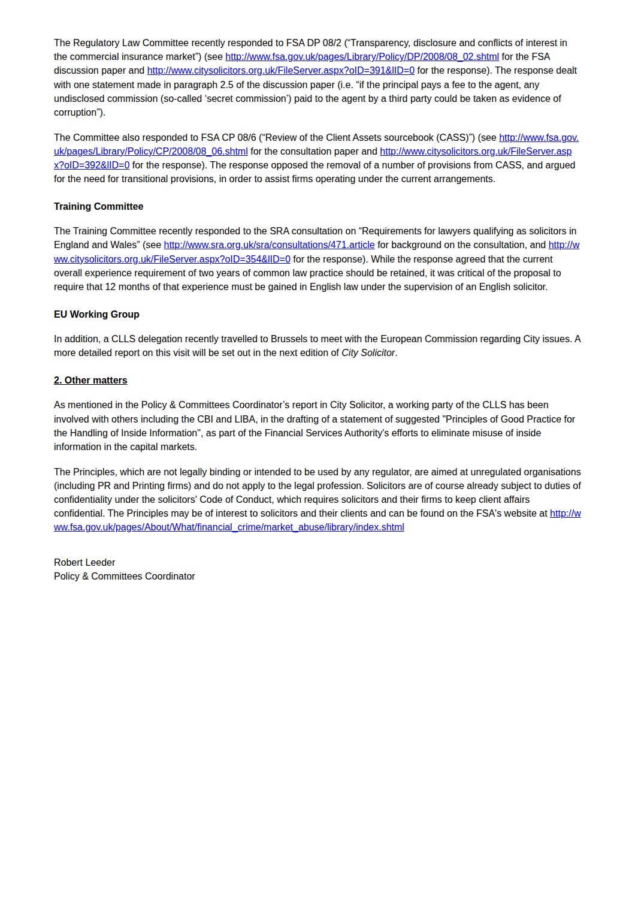The Regulatory Law Committee recently responded to FSA DP 08/2 (“Transparency, disclosure and conflicts of interest in the commercial insurance market”) (see http://www.fsa.gov.uk/pages/Library/Policy/DP/2008/08_02.shtml for the FSA discussion paper and http://www.citysolicitors.org.uk/FileServer.aspx?oID=391&lID=0 for the response). The response dealt with one statement made in paragraph 2.5 of the discussion paper (i.e. “if the principal pays a fee to the agent, any undisclosed commission (so-called ‘secret commission’) paid to the agent by a third party could be taken as evidence of corruption”).
The Committee also responded to FSA CP 08/6 (“Review of the Client Assets sourcebook (CASS)”) (see http://www.fsa.gov.uk/pages/Library/Policy/CP/2008/08_06.shtml for the consultation paper and http://www.citysolicitors.org.uk/FileServer.aspx?oID=392&lID=0 for the response). The response opposed the removal of a number of provisions from CASS, and argued for the need for transitional provisions, in order to assist firms operating under the current arrangements.
Training Committee
The Training Committee recently responded to the SRA consultation on “Requirements for lawyers qualifying as solicitors in England and Wales” (see http://www.sra.org.uk/sra/consultations/471.article for background on the consultation, and http://www.citysolicitors.org.uk/FileServer.aspx?oID=354&lID=0 for the response). While the response agreed that the current overall experience requirement of two years of common law practice should be retained, it was critical of the proposal to require that 12 months of that experience must be gained in English law under the supervision of an English solicitor.
EU Working Group
In addition, a CLLS delegation recently travelled to Brussels to meet with the European Commission regarding City issues. A more detailed report on this visit will be set out in the next edition of City Solicitor.
2. Other matters
As mentioned in the Policy & Committees Coordinator’s report in City Solicitor, a working party of the CLLS has been involved with others including the CBI and LIBA, in the drafting of a statement of suggested "Principles of Good Practice for the Handling of Inside Information", as part of the Financial Services Authority's efforts to eliminate misuse of inside information in the capital markets.
The Principles, which are not legally binding or intended to be used by any regulator, are aimed at unregulated organisations (including PR and Printing firms) and do not apply to the legal profession. Solicitors are of course already subject to duties of confidentiality under the solicitors' Code of Conduct, which requires solicitors and their firms to keep client affairs confidential. The Principles may be of interest to solicitors and their clients and can be found on the FSA's website at http://www.fsa.gov.uk/pages/About/What/financial_crime/market_abuse/library/index.shtml
Robert Leeder
Policy & Committees Coordinator